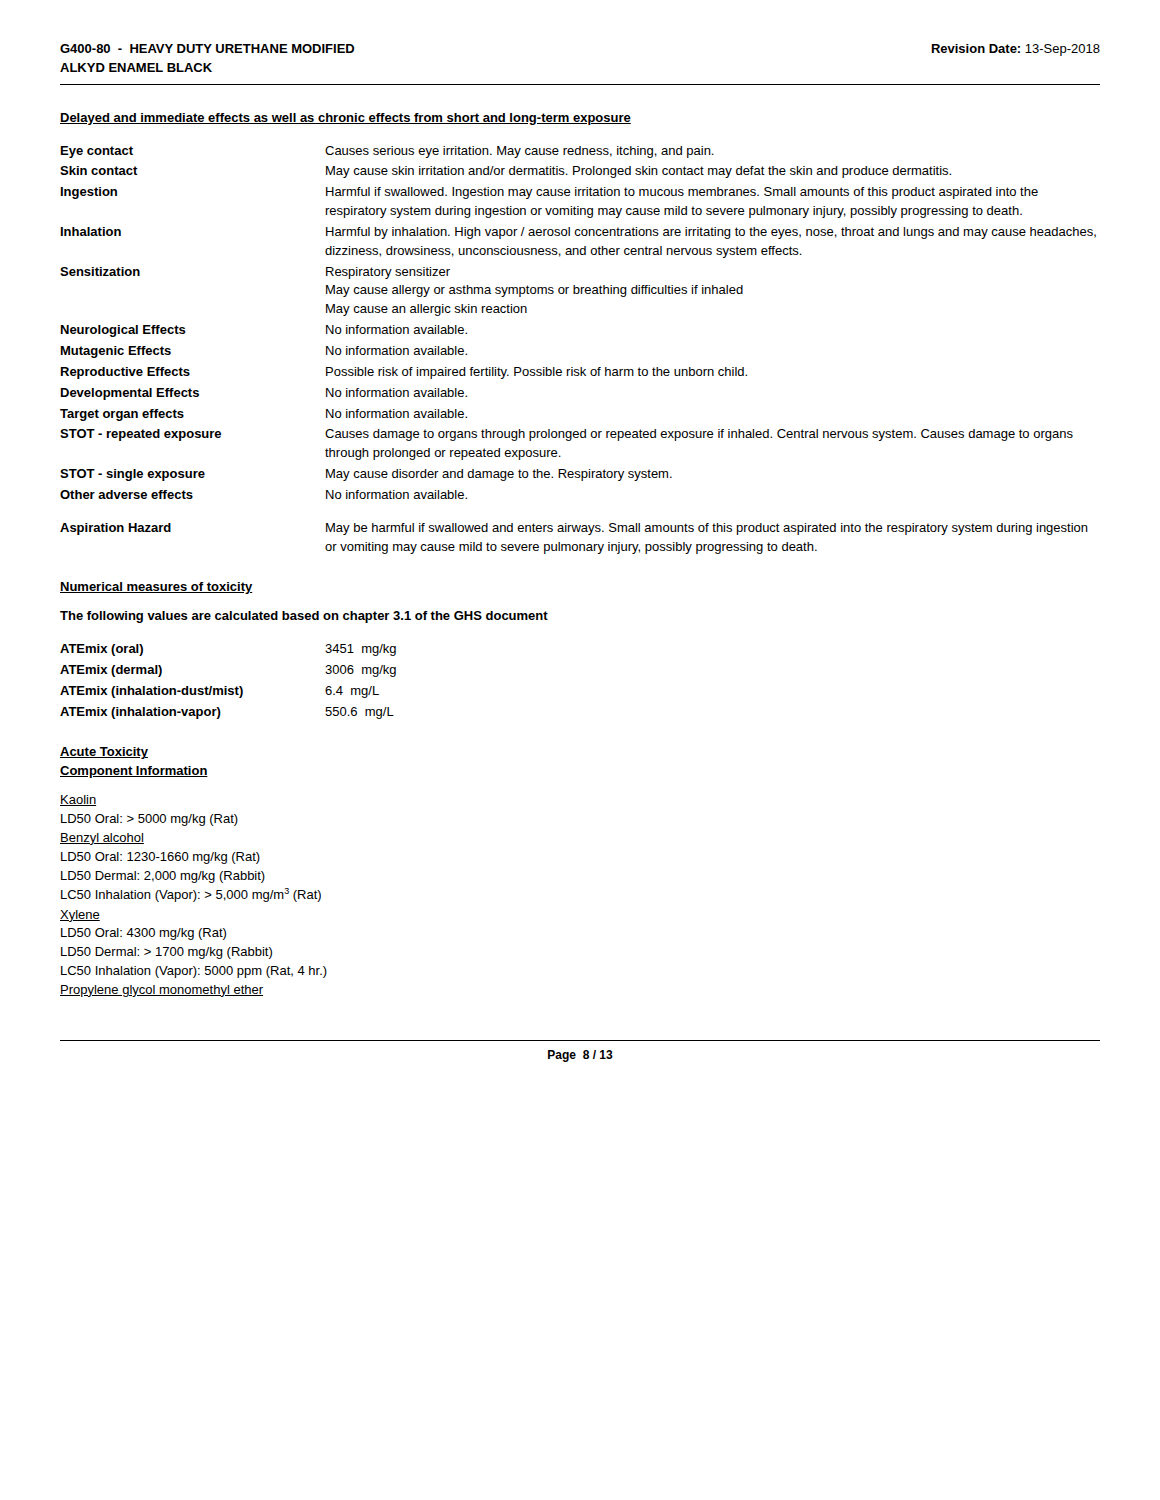G400-80 - HEAVY DUTY URETHANE MODIFIED
ALKYD ENAMEL BLACK
Revision Date: 13-Sep-2018
Delayed and immediate effects as well as chronic effects from short and long-term exposure
| Eye contact | Causes serious eye irritation. May cause redness, itching, and pain. |
| Skin contact | May cause skin irritation and/or dermatitis. Prolonged skin contact may defat the skin and produce dermatitis. |
| Ingestion | Harmful if swallowed. Ingestion may cause irritation to mucous membranes. Small amounts of this product aspirated into the respiratory system during ingestion or vomiting may cause mild to severe pulmonary injury, possibly progressing to death. |
| Inhalation | Harmful by inhalation. High vapor / aerosol concentrations are irritating to the eyes, nose, throat and lungs and may cause headaches, dizziness, drowsiness, unconsciousness, and other central nervous system effects. |
| Sensitization | Respiratory sensitizer May cause allergy or asthma symptoms or breathing difficulties if inhaled May cause an allergic skin reaction |
| Neurological Effects | No information available. |
| Mutagenic Effects | No information available. |
| Reproductive Effects | Possible risk of impaired fertility. Possible risk of harm to the unborn child. |
| Developmental Effects | No information available. |
| Target organ effects | No information available. |
| STOT - repeated exposure | Causes damage to organs through prolonged or repeated exposure if inhaled. Central nervous system. Causes damage to organs through prolonged or repeated exposure. |
| STOT - single exposure | May cause disorder and damage to the. Respiratory system. |
| Other adverse effects | No information available. |
| Aspiration Hazard | May be harmful if swallowed and enters airways. Small amounts of this product aspirated into the respiratory system during ingestion or vomiting may cause mild to severe pulmonary injury, possibly progressing to death. |
Numerical measures of toxicity
The following values are calculated based on chapter 3.1 of the GHS document
| ATEmix (oral) | 3451 mg/kg |
| ATEmix (dermal) | 3006 mg/kg |
| ATEmix (inhalation-dust/mist) | 6.4 mg/L |
| ATEmix (inhalation-vapor) | 550.6 mg/L |
Acute Toxicity
Component Information
Kaolin
LD50 Oral: > 5000 mg/kg (Rat)
Benzyl alcohol
LD50 Oral: 1230-1660 mg/kg (Rat)
LD50 Dermal: 2,000 mg/kg (Rabbit)
LC50 Inhalation (Vapor): > 5,000 mg/m3 (Rat)
Xylene
LD50 Oral: 4300 mg/kg (Rat)
LD50 Dermal: > 1700 mg/kg (Rabbit)
LC50 Inhalation (Vapor): 5000 ppm (Rat, 4 hr.)
Propylene glycol monomethyl ether
Page 8 / 13